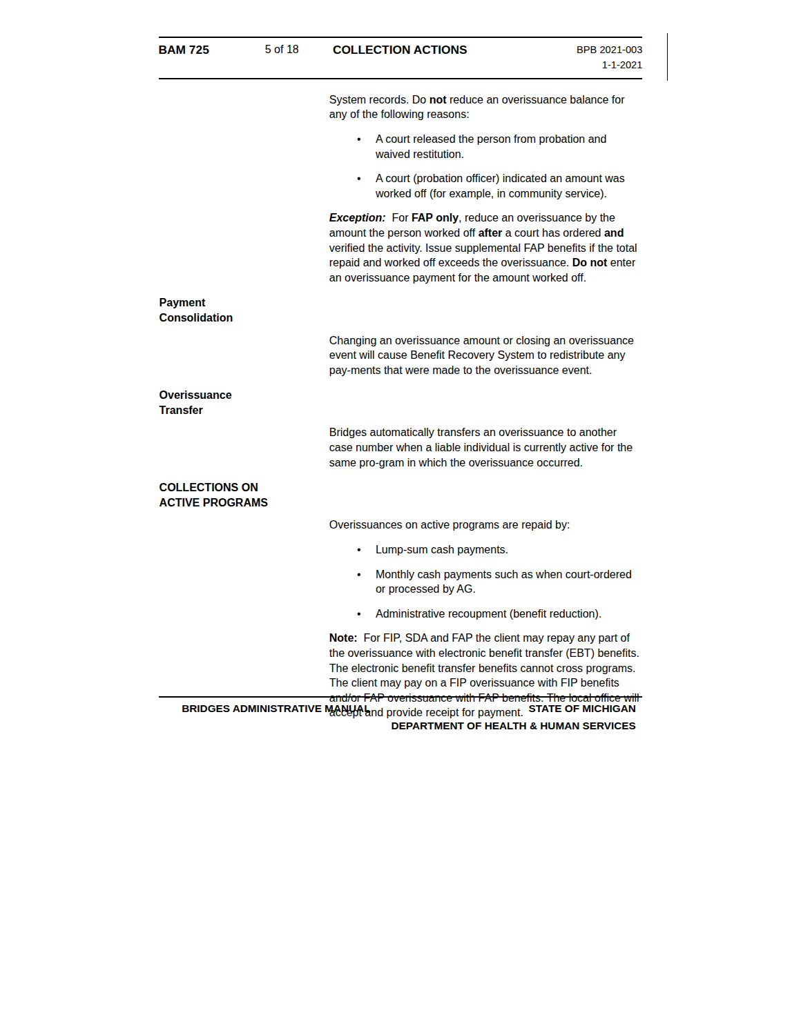| BAM 725 | 5 of 18 | COLLECTION ACTIONS | BPB 2021-003 1-1-2021 |
| | System records. Do not reduce an overissuance balance for any of the following reasons: A court released the person from probation and waived restitution. A court (probation officer) indicated an amount was worked off (for example, in community service). Exception: For FAP only , reduce an overissuance by the amount the person worked off after a court has ordered and verified the activity. Issue supplemental FAP benefits if the total repaid and worked off exceeds the overissuance. Do not enter an overissuance payment for the amount worked off. |
| Payment Consolidation | |
| | Changing an overissuance amount or closing an overissuance event will cause Benefit Recovery System to redistribute any pay‑ments that were made to the overissuance event. |
| Overissuance Transfer | |
| | Bridges automatically transfers an overissuance to another case number when a liable individual is currently active for the same pro‑gram in which the overissuance occurred. |
| COLLECTIONS ON ACTIVE PROGRAMS | |
| | Overissuances on active programs are repaid by: Lump-sum cash payments. Monthly cash payments such as when court-ordered or processed by AG. Administrative recoupment (benefit reduction). Note: For FIP, SDA and FAP the client may repay any part of the overissuance with electronic benefit transfer (EBT) benefits. The electronic benefit transfer benefits cannot cross programs. The client may pay on a FIP overissuance with FIP benefits and/or FAP overissuance with FAP benefits. The local office will accept and provide receipt for payment. |
BRIDGES ADMINISTRATIVE MANUAL STATE OF MICHIGAN
DEPARTMENT OF HEALTH & HUMAN SERVICES